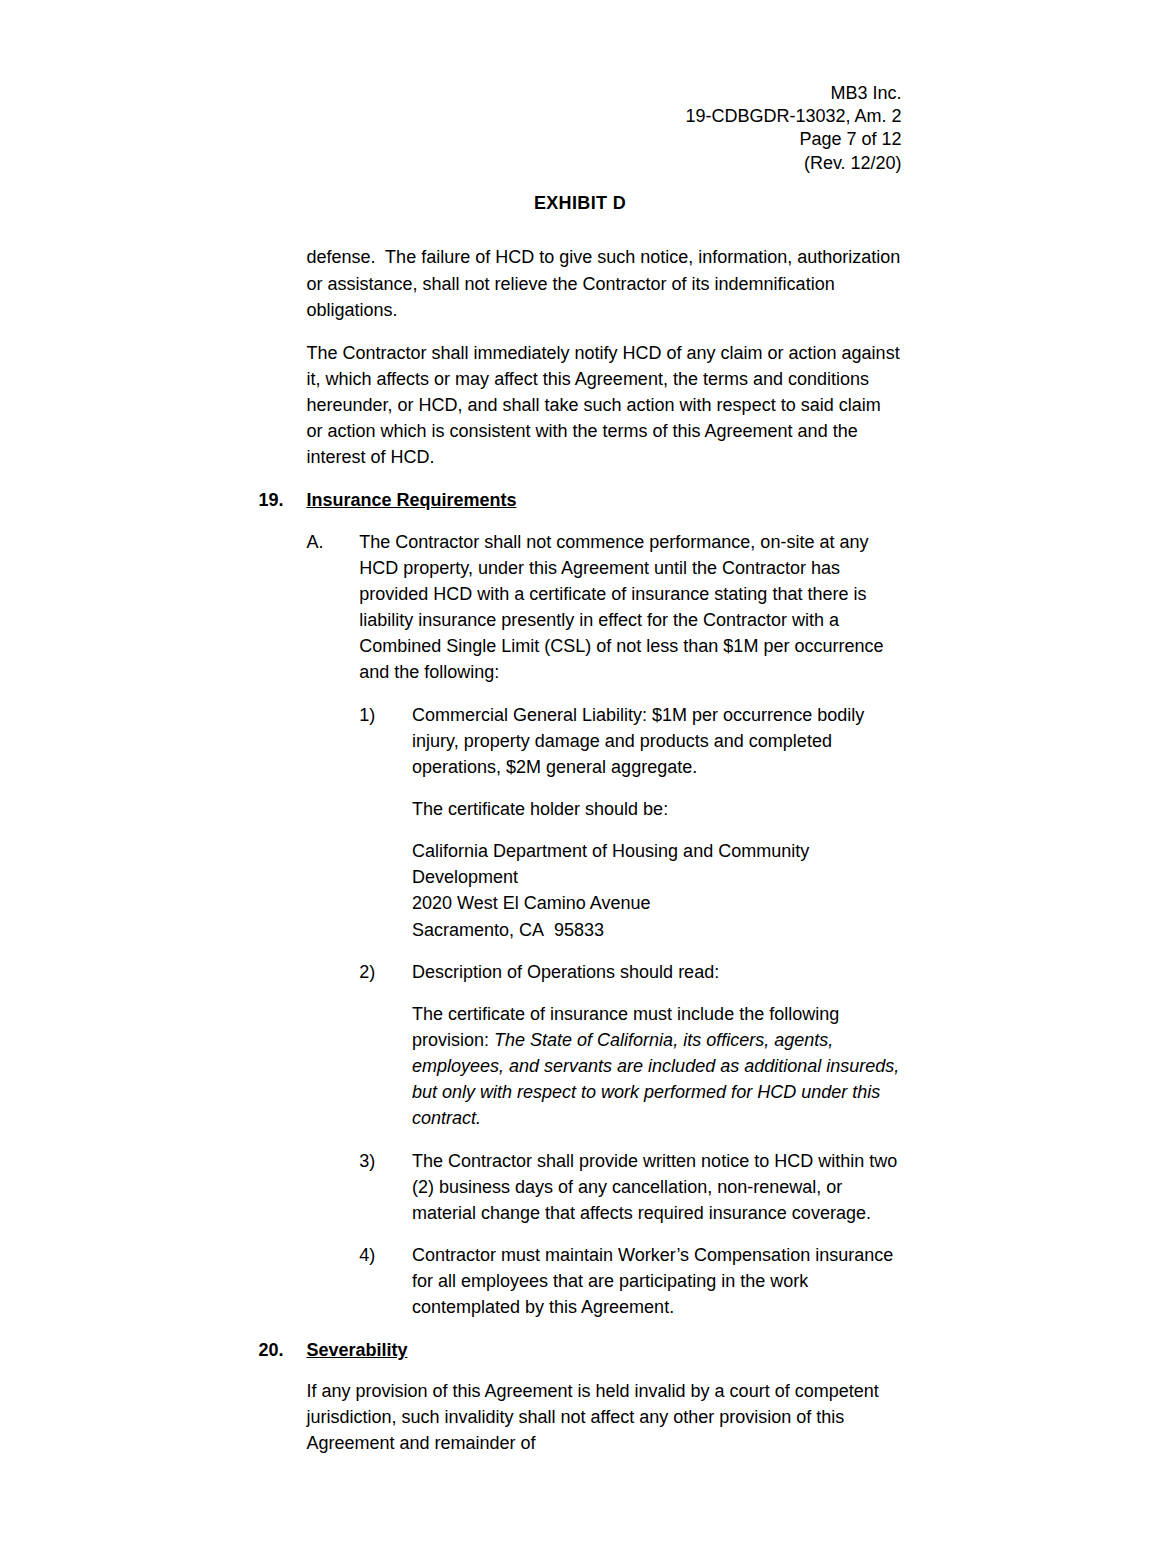MB3 Inc.
19-CDBGDR-13032, Am. 2
Page 7 of 12
(Rev. 12/20)
EXHIBIT D
defense. The failure of HCD to give such notice, information, authorization or assistance, shall not relieve the Contractor of its indemnification obligations.
The Contractor shall immediately notify HCD of any claim or action against it, which affects or may affect this Agreement, the terms and conditions hereunder, or HCD, and shall take such action with respect to said claim or action which is consistent with the terms of this Agreement and the interest of HCD.
19. Insurance Requirements
A. The Contractor shall not commence performance, on-site at any HCD property, under this Agreement until the Contractor has provided HCD with a certificate of insurance stating that there is liability insurance presently in effect for the Contractor with a Combined Single Limit (CSL) of not less than $1M per occurrence and the following:
1)
Commercial General Liability: $1M per occurrence bodily injury, property damage and products and completed operations, $2M general aggregate.
The certificate holder should be:
California Department of Housing and Community Development
2020 West El Camino Avenue
Sacramento, CA 95833
2)
Description of Operations should read:
The certificate of insurance must include the following provision: The State of California, its officers, agents, employees, and servants are included as additional insureds, but only with respect to work performed for HCD under this contract.
3)
The Contractor shall provide written notice to HCD within two (2) business days of any cancellation, non-renewal, or material change that affects required insurance coverage.
4)
Contractor must maintain Worker’s Compensation insurance for all employees that are participating in the work contemplated by this Agreement.
20. Severability
If any provision of this Agreement is held invalid by a court of competent jurisdiction, such invalidity shall not affect any other provision of this Agreement and remainder of